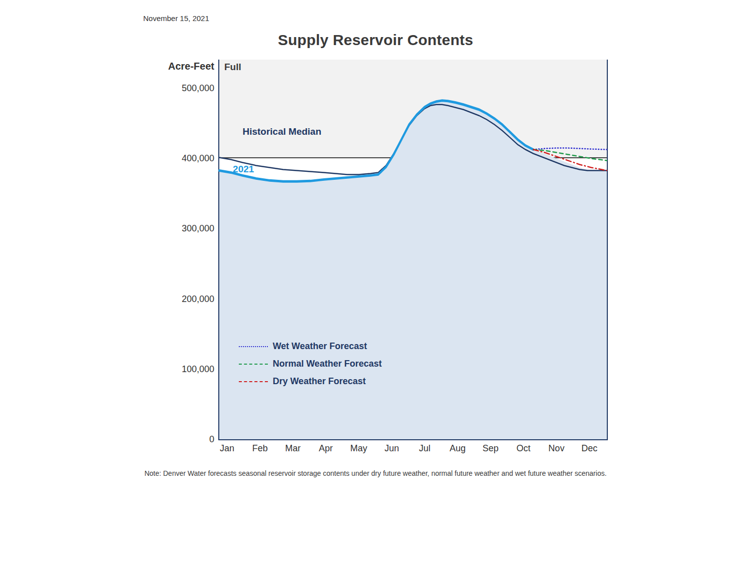November 15, 2021
Supply Reservoir Contents
Acre-Feet
Full
0 100,000 200,000 300,000 400,000 500,000 Jan Feb Mar Apr May Jun Jul Aug Sep Oct Nov Dec Historical Median 2021
Wet Weather Forecast
Normal Weather Forecast
Dry Weather Forecast
Note: Denver Water forecasts seasonal reservoir storage contents under dry future weather, normal future weather and wet future weather scenarios.